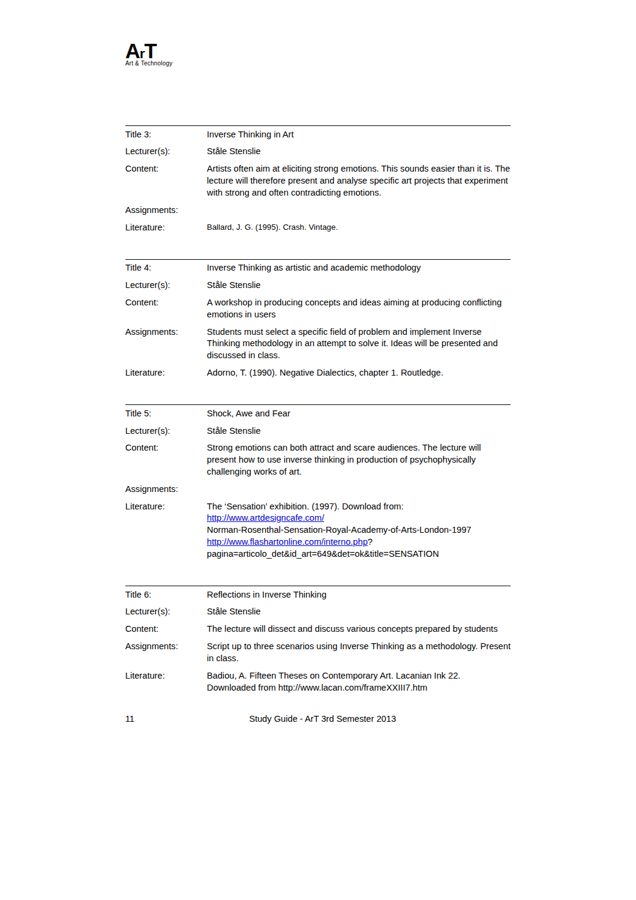Ar T
Art & Technology
| Title 3: | Inverse Thinking in Art |
| Lecturer(s): | Ståle Stenslie |
| Content: | Artists often aim at eliciting strong emotions. This sounds easier than it is. The lecture will therefore present and analyse specific art projects that experiment with strong and often contradicting emotions. |
| Assignments: | |
| Literature: | Ballard, J. G. (1995). Crash. Vintage. |
| Title 4: | Inverse Thinking as artistic and academic methodology |
| Lecturer(s): | Ståle Stenslie |
| Content: | A workshop in producing concepts and ideas aiming at producing conflicting emotions in users |
| Assignments: | Students must select a specific field of problem and implement Inverse Thinking methodology in an attempt to solve it. Ideas will be presented and discussed in class. |
| Literature: | Adorno, T. (1990). Negative Dialectics, chapter 1. Routledge. |
| Title 5: | Shock, Awe and Fear |
| Lecturer(s): | Ståle Stenslie |
| Content: | Strong emotions can both attract and scare audiences. The lecture will present how to use inverse thinking in production of psychophysically challenging works of art. |
| Assignments: | |
| Literature: | The ‘Sensation’ exhibition. (1997). Download from: http://www.artdesigncafe.com/ Norman-Rosenthal-Sensation-Royal-Academy-of-Arts-London-1997 http://www.flashartonline.com/interno.php ? pagina=articolo_det&id_art=649&det=ok&title=SENSATION |
| Title 6: | Reflections in Inverse Thinking |
| Lecturer(s): | Ståle Stenslie |
| Content: | The lecture will dissect and discuss various concepts prepared by students |
| Assignments: | Script up to three scenarios using Inverse Thinking as a methodology. Present in class. |
| Literature: | Badiou, A. Fifteen Theses on Contemporary Art. Lacanian Ink 22. Downloaded from http://www.lacan.com/frameXXIII7.htm |
11
Study Guide - ArT 3rd Semester 2013